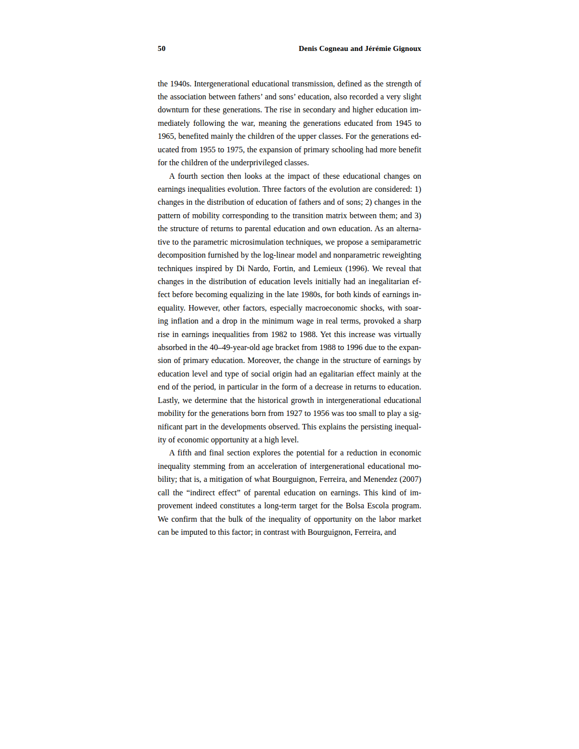50 Denis Cogneau and Jérémie Gignoux
the 1940s. Intergenerational educational transmission, defined as the strength of the association between fathers’ and sons’ education, also recorded a very slight downturn for these generations. The rise in secondary and higher education immediately following the war, meaning the generations educated from 1945 to 1965, benefited mainly the children of the upper classes. For the generations educated from 1955 to 1975, the expansion of primary schooling had more benefit for the children of the underprivileged classes.
A fourth section then looks at the impact of these educational changes on earnings inequalities evolution. Three factors of the evolution are considered: 1) changes in the distribution of education of fathers and of sons; 2) changes in the pattern of mobility corresponding to the transition matrix between them; and 3) the structure of returns to parental education and own education. As an alternative to the parametric microsimulation techniques, we propose a semiparametric decomposition furnished by the log-linear model and nonparametric reweighting techniques inspired by Di Nardo, Fortin, and Lemieux (1996). We reveal that changes in the distribution of education levels initially had an inegalitarian effect before becoming equalizing in the late 1980s, for both kinds of earnings inequality. However, other factors, especially macroeconomic shocks, with soaring inflation and a drop in the minimum wage in real terms, provoked a sharp rise in earnings inequalities from 1982 to 1988. Yet this increase was virtually absorbed in the 40–49-year-old age bracket from 1988 to 1996 due to the expansion of primary education. Moreover, the change in the structure of earnings by education level and type of social origin had an egalitarian effect mainly at the end of the period, in particular in the form of a decrease in returns to education. Lastly, we determine that the historical growth in intergenerational educational mobility for the generations born from 1927 to 1956 was too small to play a significant part in the developments observed. This explains the persisting inequality of economic opportunity at a high level.
A fifth and final section explores the potential for a reduction in economic inequality stemming from an acceleration of intergenerational educational mobility; that is, a mitigation of what Bourguignon, Ferreira, and Menendez (2007) call the “indirect effect” of parental education on earnings. This kind of improvement indeed constitutes a long-term target for the Bolsa Escola program. We confirm that the bulk of the inequality of opportunity on the labor market can be imputed to this factor; in contrast with Bourguignon, Ferreira, and